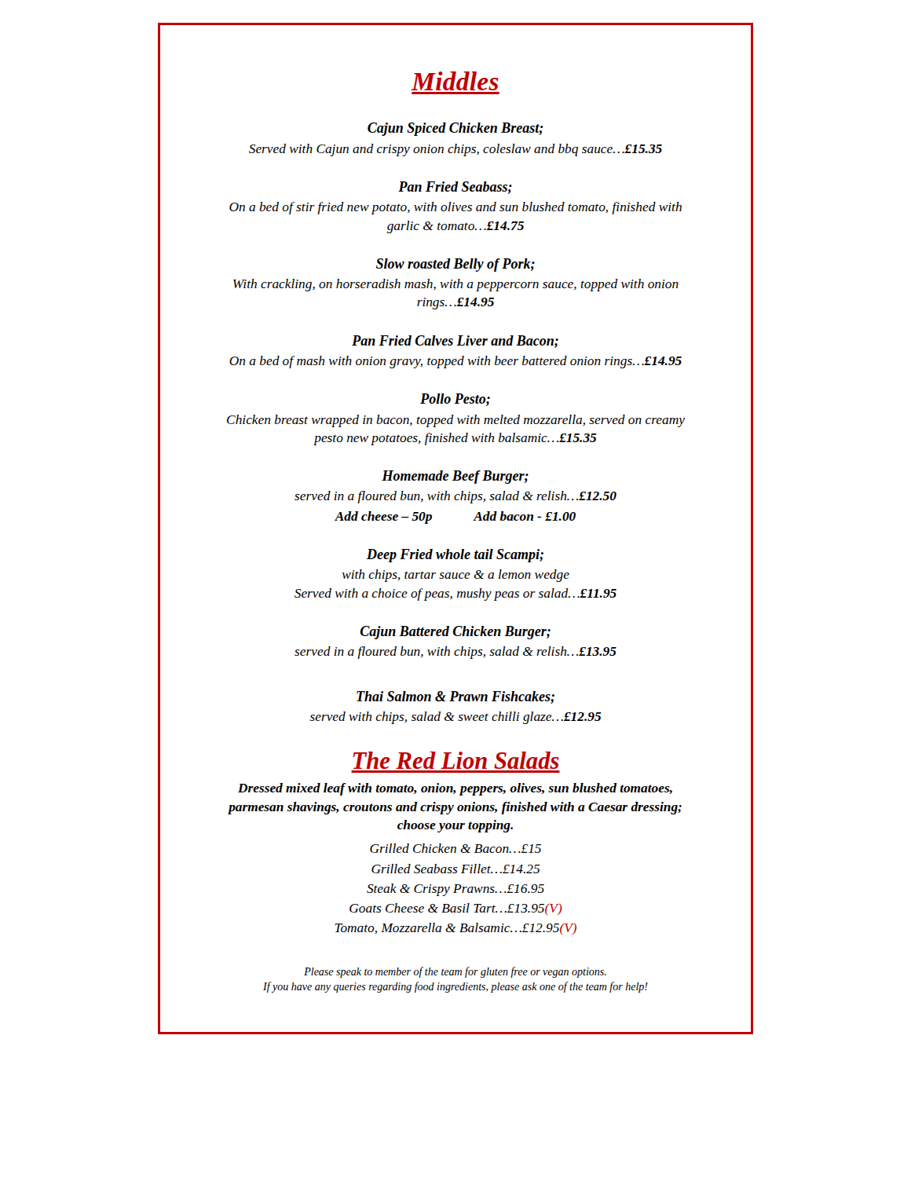Middles
Cajun Spiced Chicken Breast; Served with Cajun and crispy onion chips, coleslaw and bbq sauce…£15.35
Pan Fried Seabass; On a bed of stir fried new potato, with olives and sun blushed tomato, finished with garlic & tomato…£14.75
Slow roasted Belly of Pork; With crackling, on horseradish mash, with a peppercorn sauce, topped with onion rings…£14.95
Pan Fried Calves Liver and Bacon; On a bed of mash with onion gravy, topped with beer battered onion rings…£14.95
Pollo Pesto; Chicken breast wrapped in bacon, topped with melted mozzarella, served on creamy pesto new potatoes, finished with balsamic…£15.35
Homemade Beef Burger; served in a floured bun, with chips, salad & relish…£12.50 Add cheese – 50p Add bacon - £1.00
Deep Fried whole tail Scampi; with chips, tartar sauce & a lemon wedge
Served with a choice of peas, mushy peas or salad…£11.95
Cajun Battered Chicken Burger; served in a floured bun, with chips, salad & relish…£13.95
Thai Salmon & Prawn Fishcakes; served with chips, salad & sweet chilli glaze…£12.95
The Red Lion Salads
Dressed mixed leaf with tomato, onion, peppers, olives, sun blushed tomatoes, parmesan shavings, croutons and crispy onions, finished with a Caesar dressing; choose your topping.
Grilled Chicken & Bacon…£15
Grilled Seabass Fillet…£14.25
Steak & Crispy Prawns…£16.95
Goats Cheese & Basil Tart…£13.95(V)
Tomato, Mozzarella & Balsamic…£12.95(V)
Please speak to member of the team for gluten free or vegan options.
If you have any queries regarding food ingredients, please ask one of the team for help!